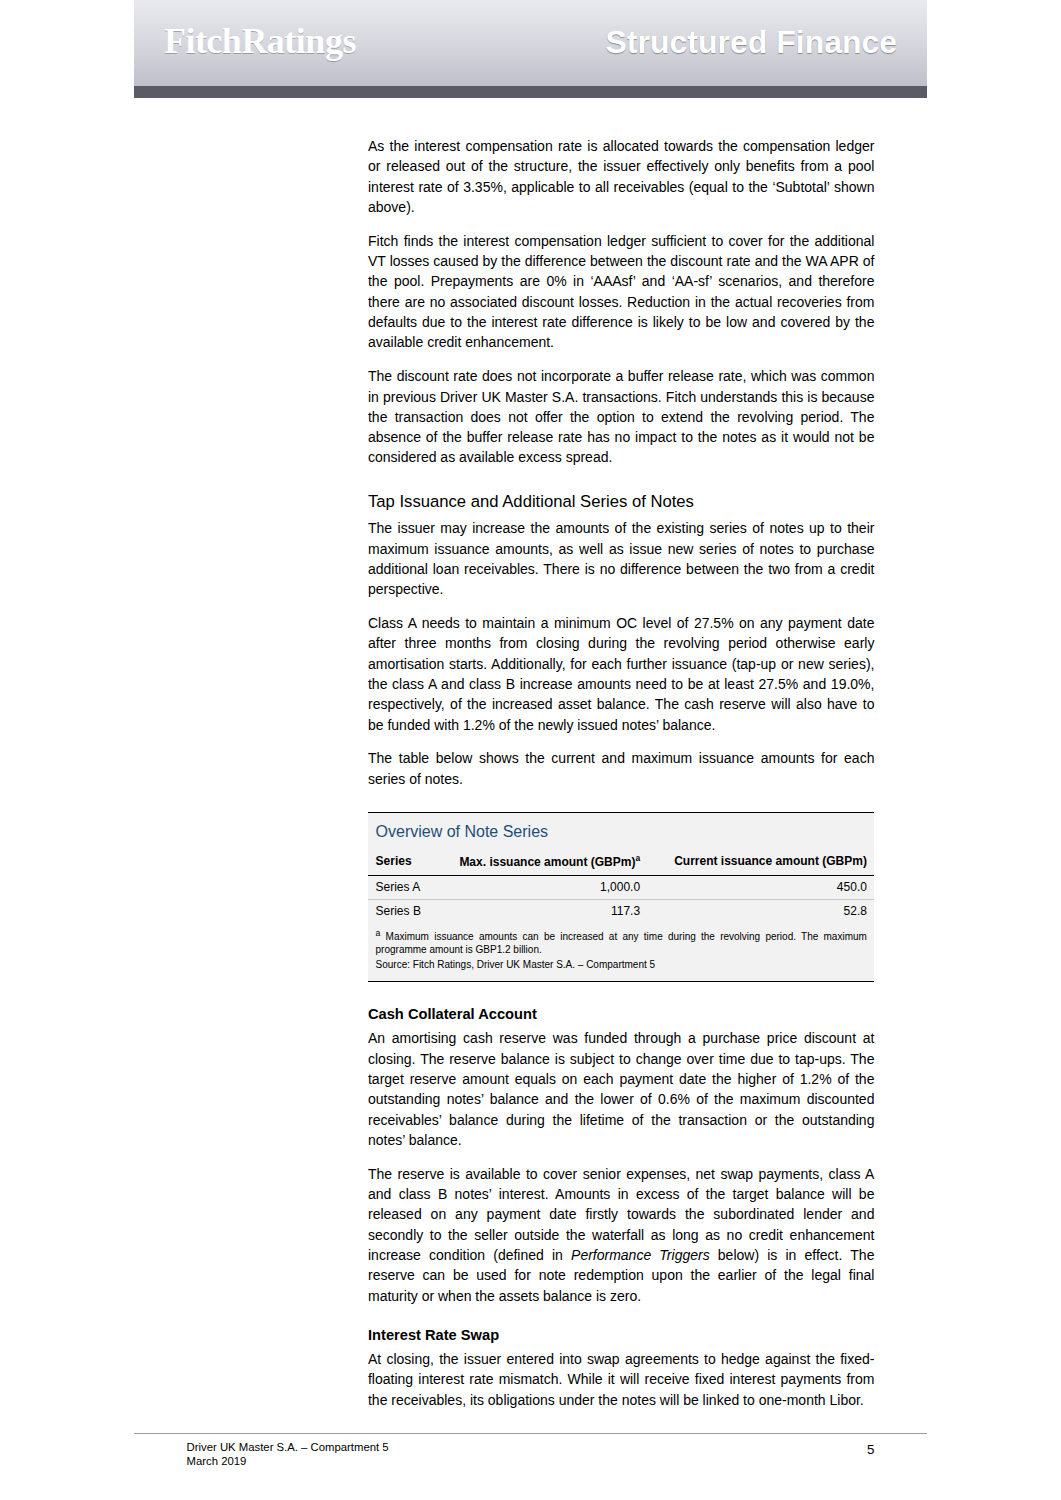Fitch Ratings
Structured Finance
As the interest compensation rate is allocated towards the compensation ledger or released out of the structure, the issuer effectively only benefits from a pool interest rate of 3.35%, applicable to all receivables (equal to the ‘Subtotal’ shown above).
Fitch finds the interest compensation ledger sufficient to cover for the additional VT losses caused by the difference between the discount rate and the WA APR of the pool. Prepayments are 0% in ‘AAAsf’ and ‘AA-sf’ scenarios, and therefore there are no associated discount losses. Reduction in the actual recoveries from defaults due to the interest rate difference is likely to be low and covered by the available credit enhancement.
The discount rate does not incorporate a buffer release rate, which was common in previous Driver UK Master S.A. transactions. Fitch understands this is because the transaction does not offer the option to extend the revolving period. The absence of the buffer release rate has no impact to the notes as it would not be considered as available excess spread.
Tap Issuance and Additional Series of Notes
The issuer may increase the amounts of the existing series of notes up to their maximum issuance amounts, as well as issue new series of notes to purchase additional loan receivables. There is no difference between the two from a credit perspective.
Class A needs to maintain a minimum OC level of 27.5% on any payment date after three months from closing during the revolving period otherwise early amortisation starts. Additionally, for each further issuance (tap-up or new series), the class A and class B increase amounts need to be at least 27.5% and 19.0%, respectively, of the increased asset balance. The cash reserve will also have to be funded with 1.2% of the newly issued notes’ balance.
The table below shows the current and maximum issuance amounts for each series of notes.
Overview of Note Series
| Series | Max. issuance amount (GBPm) a | Current issuance amount (GBPm) |
| --- | --- | --- |
| Series A | 1,000.0 | 450.0 |
| Series B | 117.3 | 52.8 |
a Maximum issuance amounts can be increased at any time during the revolving period. The maximum programme amount is GBP1.2 billion.
Source: Fitch Ratings, Driver UK Master S.A. – Compartment 5
Cash Collateral Account
An amortising cash reserve was funded through a purchase price discount at closing. The reserve balance is subject to change over time due to tap-ups. The target reserve amount equals on each payment date the higher of 1.2% of the outstanding notes’ balance and the lower of 0.6% of the maximum discounted receivables’ balance during the lifetime of the transaction or the outstanding notes’ balance.
The reserve is available to cover senior expenses, net swap payments, class A and class B notes’ interest. Amounts in excess of the target balance will be released on any payment date firstly towards the subordinated lender and secondly to the seller outside the waterfall as long as no credit enhancement increase condition (defined in Performance Triggers below) is in effect. The reserve can be used for note redemption upon the earlier of the legal final maturity or when the assets balance is zero.
Interest Rate Swap
At closing, the issuer entered into swap agreements to hedge against the fixed-floating interest rate mismatch. While it will receive fixed interest payments from the receivables, its obligations under the notes will be linked to one-month Libor.
Driver UK Master S.A. – Compartment 5
March 2019
5